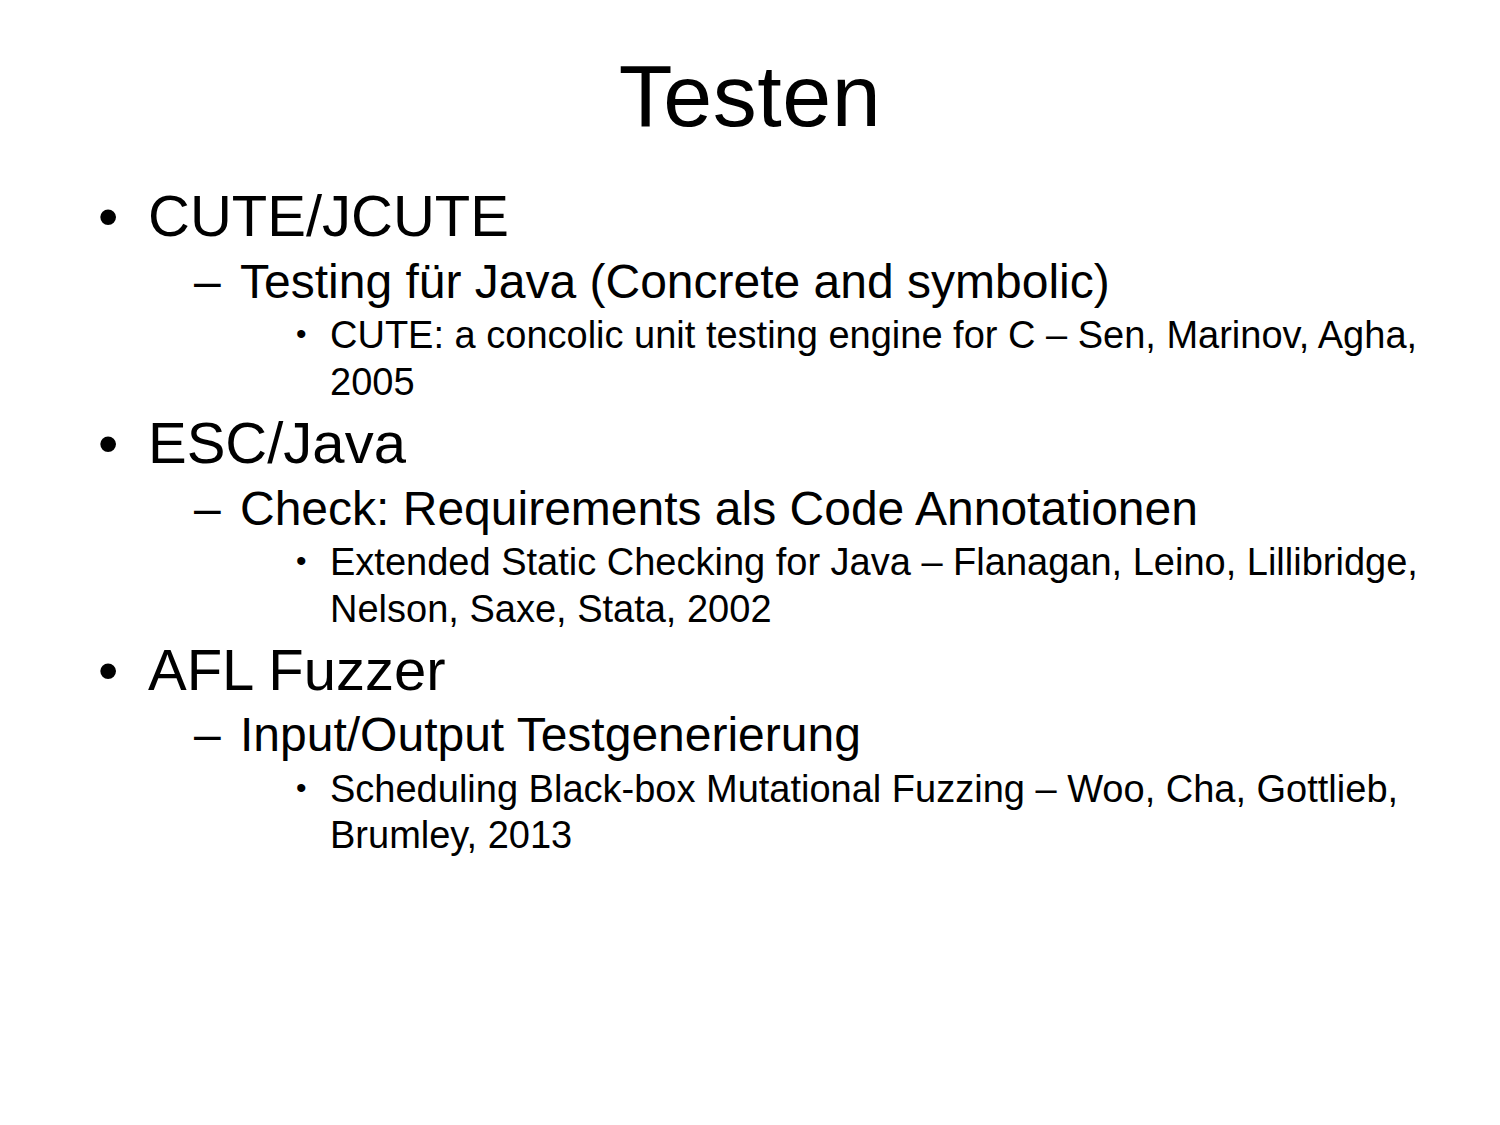Testen
CUTE/JCUTE
Testing für Java (Concrete and symbolic)
CUTE: a concolic unit testing engine for C – Sen, Marinov, Agha, 2005
ESC/Java
Check: Requirements als Code Annotationen
Extended Static Checking for Java – Flanagan, Leino, Lillibridge, Nelson, Saxe, Stata, 2002
AFL Fuzzer
Input/Output Testgenerierung
Scheduling Black-box Mutational Fuzzing – Woo, Cha, Gottlieb, Brumley, 2013